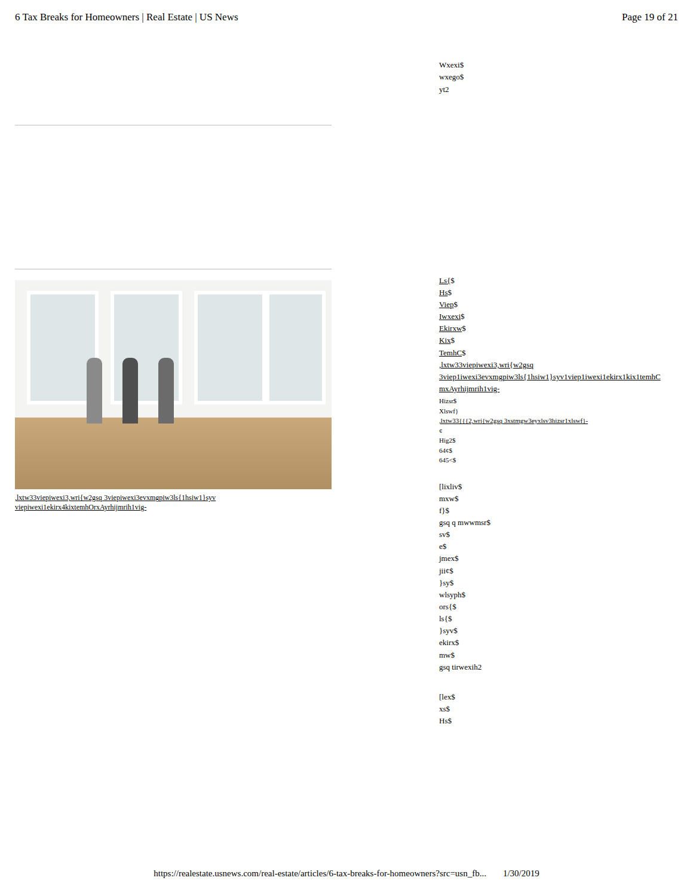6 Tax Breaks for Homeowners | Real Estate | US News
Page 19 of 21
,lxtw​​33viepiwexi3,wri{w2gsq 3viepiwexi3evxmgpiw3ls{1hsiw1}syv​viepiwexi1ekirx4kixtemhOrxAyrhijmrih1vig-
Wxexi$
wxego$
yt2
Ls{$
Hs$
Viep$
Iwxexi$
Ekirxw$
Kix$
TemhC$
,lxtw​33viepiwexi3,wri{w2gsq 3viep1iwexi3evxmgpiw3ls{1hsiw1}syv1viep1iwexi1ekirx1kix1temhC
mxAyrhijmrih1vig-
Hizsr$
Xlswf}
,lxtw​33{{{2,wri{w2gsq 3xstmgw3eyxlsv3hizsr1xlswf}-
¢
Hig2$
64¢$
645<$
[lixliv$
mxw$
f}$
gsq q mwwmsr$
sv$
e$
jmex$
jii¢$
}sy$
wlsyph$
ors{$
ls{$
}syv$
ekirx$
mw$
gsq tirwexih2
[lex$
xs$
Hs$
https://realestate.usnews.com/real-estate/articles/6-tax-breaks-for-homeowners?src=usn_fb...
1/30/2019